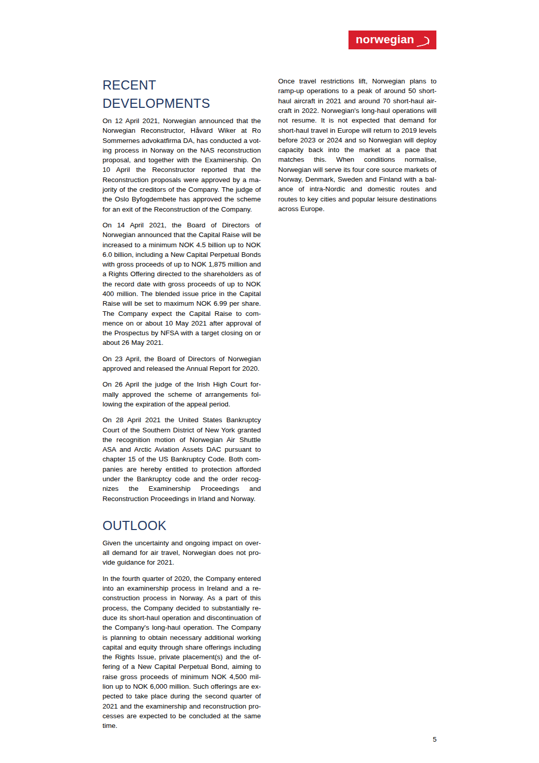norwegian
RECENT DEVELOPMENTS
On 12 April 2021, Norwegian announced that the Norwegian Reconstructor, Håvard Wiker at Ro Sommernes advokatfirma DA, has conducted a voting process in Norway on the NAS reconstruction proposal, and together with the Examinership. On 10 April the Reconstructor reported that the Reconstruction proposals were approved by a majority of the creditors of the Company. The judge of the Oslo Byfogdembete has approved the scheme for an exit of the Reconstruction of the Company.
On 14 April 2021, the Board of Directors of Norwegian announced that the Capital Raise will be increased to a minimum NOK 4.5 billion up to NOK 6.0 billion, including a New Capital Perpetual Bonds with gross proceeds of up to NOK 1,875 million and a Rights Offering directed to the shareholders as of the record date with gross proceeds of up to NOK 400 million. The blended issue price in the Capital Raise will be set to maximum NOK 6.99 per share. The Company expect the Capital Raise to commence on or about 10 May 2021 after approval of the Prospectus by NFSA with a target closing on or about 26 May 2021.
On 23 April, the Board of Directors of Norwegian approved and released the Annual Report for 2020.
On 26 April the judge of the Irish High Court formally approved the scheme of arrangements following the expiration of the appeal period.
On 28 April 2021 the United States Bankruptcy Court of the Southern District of New York granted the recognition motion of Norwegian Air Shuttle ASA and Arctic Aviation Assets DAC pursuant to chapter 15 of the US Bankruptcy Code. Both companies are hereby entitled to protection afforded under the Bankruptcy code and the order recognizes the Examinership Proceedings and Reconstruction Proceedings in Irland and Norway.
OUTLOOK
Given the uncertainty and ongoing impact on overall demand for air travel, Norwegian does not provide guidance for 2021.
In the fourth quarter of 2020, the Company entered into an examinership process in Ireland and a reconstruction process in Norway. As a part of this process, the Company decided to substantially reduce its short-haul operation and discontinuation of the Company's long-haul operation. The Company is planning to obtain necessary additional working capital and equity through share offerings including the Rights Issue, private placement(s) and the offering of a New Capital Perpetual Bond, aiming to raise gross proceeds of minimum NOK 4,500 million up to NOK 6,000 million. Such offerings are expected to take place during the second quarter of 2021 and the examinership and reconstruction processes are expected to be concluded at the same time.
Once travel restrictions lift, Norwegian plans to ramp-up operations to a peak of around 50 short-haul aircraft in 2021 and around 70 short-haul aircraft in 2022. Norwegian's long-haul operations will not resume. It is not expected that demand for short-haul travel in Europe will return to 2019 levels before 2023 or 2024 and so Norwegian will deploy capacity back into the market at a pace that matches this. When conditions normalise, Norwegian will serve its four core source markets of Norway, Denmark, Sweden and Finland with a balance of intra-Nordic and domestic routes and routes to key cities and popular leisure destinations across Europe.
5